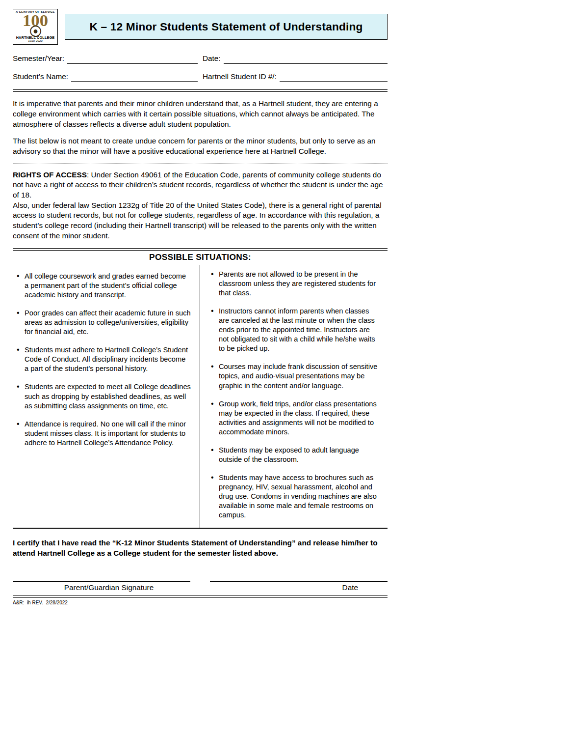A CENTURY OF SERVICE
100
⦿
HARTNELL COLLEGE
1920-2020
K – 12 Minor Students Statement of Understanding
Semester/Year:
Date:
Student’s Name:
Hartnell Student ID #/:
It is imperative that parents and their minor children understand that, as a Hartnell student, they are entering a college environment which carries with it certain possible situations, which cannot always be anticipated. The atmosphere of classes reflects a diverse adult student population.
The list below is not meant to create undue concern for parents or the minor students, but only to serve as an advisory so that the minor will have a positive educational experience here at Hartnell College.
RIGHTS OF ACCESS: Under Section 49061 of the Education Code, parents of community college students do not have a right of access to their children’s student records, regardless of whether the student is under the age of 18.
Also, under federal law Section 1232g of Title 20 of the United States Code), there is a general right of parental access to student records, but not for college students, regardless of age. In accordance with this regulation, a student’s college record (including their Hartnell transcript) will be released to the parents only with the written consent of the minor student.
POSSIBLE SITUATIONS:
All college coursework and grades earned become a permanent part of the student’s official college academic history and transcript.
Poor grades can affect their academic future in such areas as admission to college/universities, eligibility for financial aid, etc.
Students must adhere to Hartnell College’s Student Code of Conduct. All disciplinary incidents become a part of the student’s personal history.
Students are expected to meet all College deadlines such as dropping by established deadlines, as well as submitting class assignments on time, etc.
Attendance is required. No one will call if the minor student misses class. It is important for students to adhere to Hartnell College’s Attendance Policy.
Parents are not allowed to be present in the classroom unless they are registered students for that class.
Instructors cannot inform parents when classes are canceled at the last minute or when the class ends prior to the appointed time. Instructors are not obligated to sit with a child while he/she waits to be picked up.
Courses may include frank discussion of sensitive topics, and audio-visual presentations may be graphic in the content and/or language.
Group work, field trips, and/or class presentations may be expected in the class. If required, these activities and assignments will not be modified to accommodate minors.
Students may be exposed to adult language outside of the classroom.
Students may have access to brochures such as pregnancy, HIV, sexual harassment, alcohol and drug use. Condoms in vending machines are also available in some male and female restrooms on campus.
I certify that I have read the “K-12 Minor Students Statement of Understanding” and release him/her to attend Hartnell College as a College student for the semester listed above.
Parent/Guardian Signature
Date
A&R: ih REV. 2/28/2022